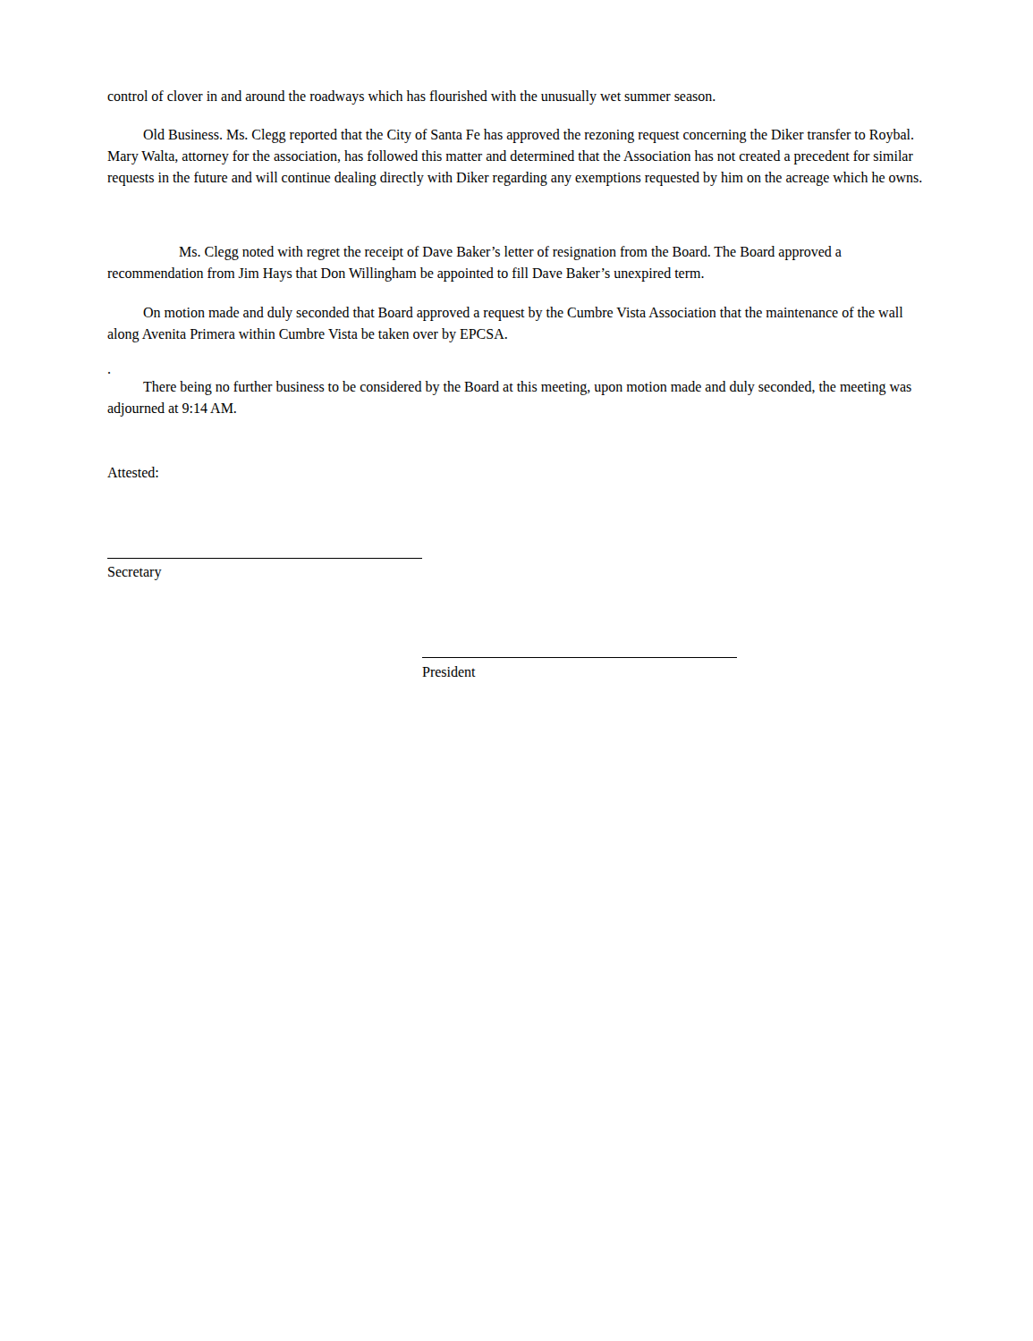control of clover in and around the roadways which has flourished with the unusually wet summer season.
Old Business. Ms. Clegg reported that the City of Santa Fe has approved the rezoning request concerning the Diker transfer to Roybal. Mary Walta, attorney for the association, has followed this matter and determined that the Association has not created a precedent for similar requests in the future and will continue dealing directly with Diker regarding any exemptions requested by him on the acreage which he owns.
Ms. Clegg noted with regret the receipt of Dave Baker’s letter of resignation from the Board. The Board approved a recommendation from Jim Hays that Don Willingham be appointed to fill Dave Baker’s unexpired term.
On motion made and duly seconded that Board approved a request by the Cumbre Vista Association that the maintenance of the wall along Avenita Primera within Cumbre Vista be taken over by EPCSA.
.
There being no further business to be considered by the Board at this meeting, upon motion made and duly seconded, the meeting was adjourned at 9:14 AM.
Attested:
Secretary
President